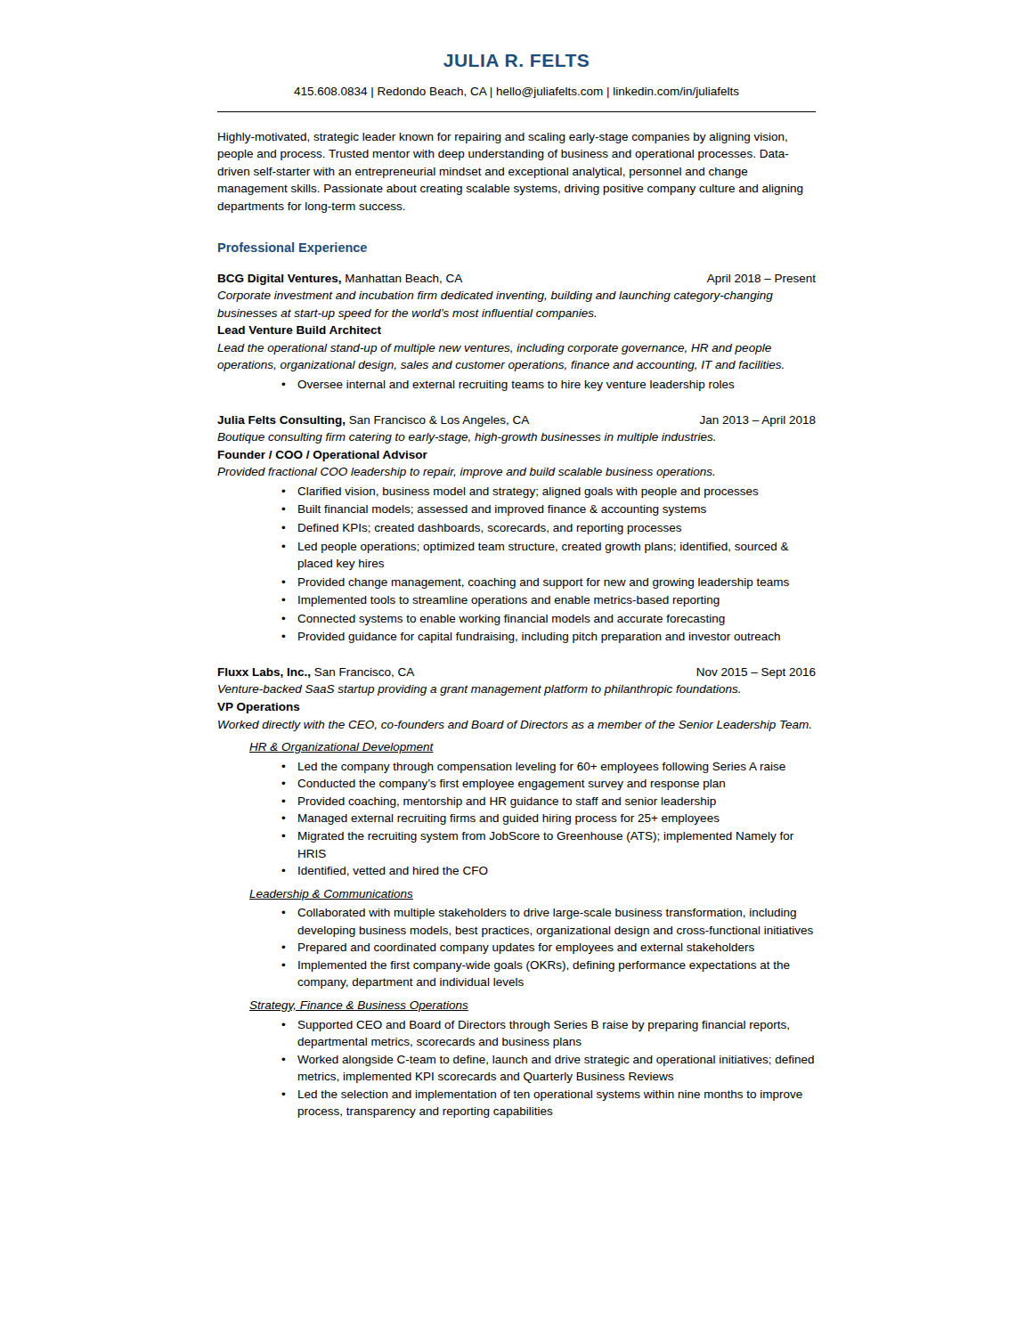JULIA R. FELTS
415.608.0834 | Redondo Beach, CA | hello@juliafelts.com | linkedin.com/in/juliafelts
Highly-motivated, strategic leader known for repairing and scaling early-stage companies by aligning vision, people and process. Trusted mentor with deep understanding of business and operational processes. Data-driven self-starter with an entrepreneurial mindset and exceptional analytical, personnel and change management skills. Passionate about creating scalable systems, driving positive company culture and aligning departments for long-term success.
Professional Experience
BCG Digital Ventures, Manhattan Beach, CA
April 2018 – Present
Corporate investment and incubation firm dedicated inventing, building and launching category-changing businesses at start-up speed for the world’s most influential companies.
Lead Venture Build Architect
Lead the operational stand-up of multiple new ventures, including corporate governance, HR and people operations, organizational design, sales and customer operations, finance and accounting, IT and facilities.
Oversee internal and external recruiting teams to hire key venture leadership roles
Julia Felts Consulting, San Francisco & Los Angeles, CA
Jan 2013 – April 2018
Boutique consulting firm catering to early-stage, high-growth businesses in multiple industries.
Founder / COO / Operational Advisor
Provided fractional COO leadership to repair, improve and build scalable business operations.
Clarified vision, business model and strategy; aligned goals with people and processes
Built financial models; assessed and improved finance & accounting systems
Defined KPIs; created dashboards, scorecards, and reporting processes
Led people operations; optimized team structure, created growth plans; identified, sourced & placed key hires
Provided change management, coaching and support for new and growing leadership teams
Implemented tools to streamline operations and enable metrics-based reporting
Connected systems to enable working financial models and accurate forecasting
Provided guidance for capital fundraising, including pitch preparation and investor outreach
Fluxx Labs, Inc., San Francisco, CA
Nov 2015 – Sept 2016
Venture-backed SaaS startup providing a grant management platform to philanthropic foundations.
VP Operations
Worked directly with the CEO, co-founders and Board of Directors as a member of the Senior Leadership Team.
HR & Organizational Development
Led the company through compensation leveling for 60+ employees following Series A raise
Conducted the company’s first employee engagement survey and response plan
Provided coaching, mentorship and HR guidance to staff and senior leadership
Managed external recruiting firms and guided hiring process for 25+ employees
Migrated the recruiting system from JobScore to Greenhouse (ATS); implemented Namely for HRIS
Identified, vetted and hired the CFO
Leadership & Communications
Collaborated with multiple stakeholders to drive large-scale business transformation, including developing business models, best practices, organizational design and cross-functional initiatives
Prepared and coordinated company updates for employees and external stakeholders
Implemented the first company-wide goals (OKRs), defining performance expectations at the company, department and individual levels
Strategy, Finance & Business Operations
Supported CEO and Board of Directors through Series B raise by preparing financial reports, departmental metrics, scorecards and business plans
Worked alongside C-team to define, launch and drive strategic and operational initiatives; defined metrics, implemented KPI scorecards and Quarterly Business Reviews
Led the selection and implementation of ten operational systems within nine months to improve process, transparency and reporting capabilities